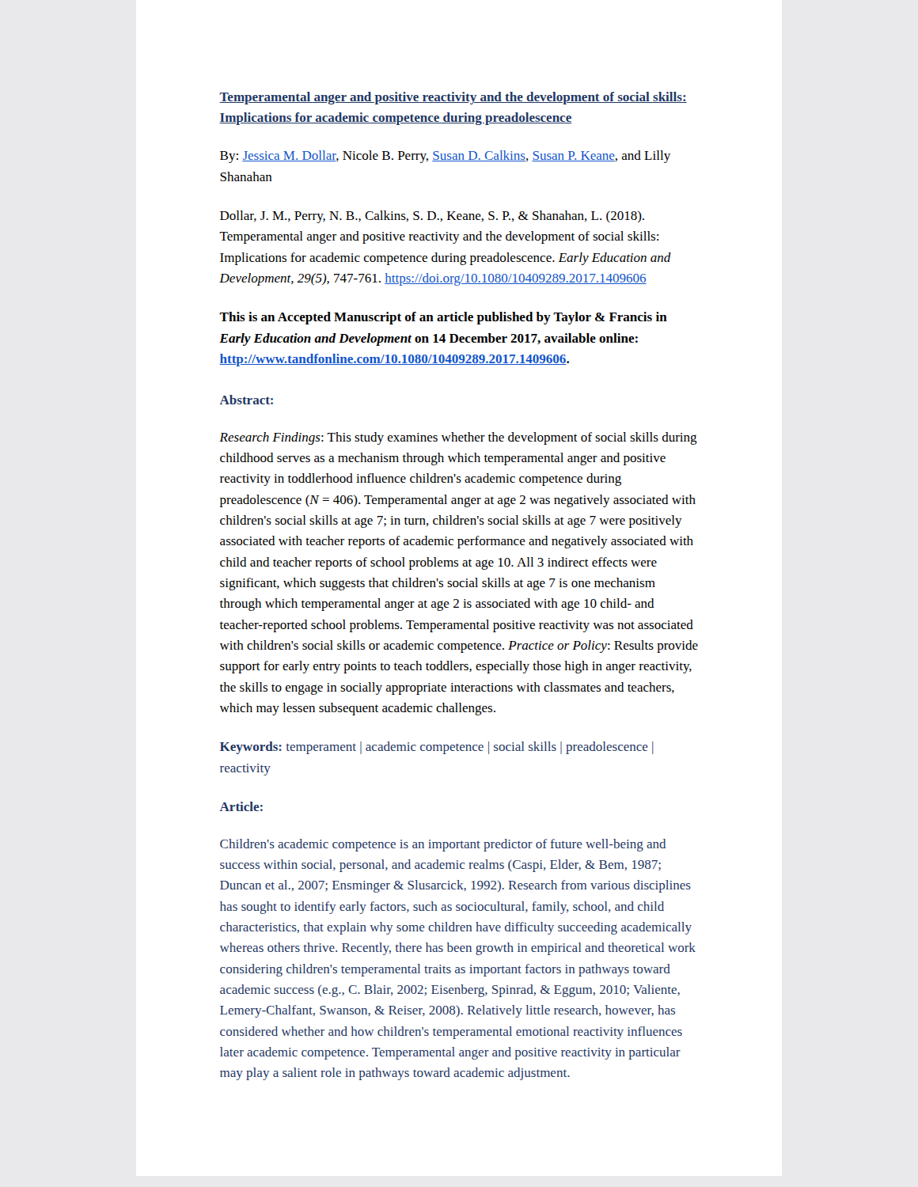Temperamental anger and positive reactivity and the development of social skills: Implications for academic competence during preadolescence
By: Jessica M. Dollar, Nicole B. Perry, Susan D. Calkins, Susan P. Keane, and Lilly Shanahan
Dollar, J. M., Perry, N. B., Calkins, S. D., Keane, S. P., & Shanahan, L. (2018). Temperamental anger and positive reactivity and the development of social skills: Implications for academic competence during preadolescence. Early Education and Development, 29(5), 747-761. https://doi.org/10.1080/10409289.2017.1409606
This is an Accepted Manuscript of an article published by Taylor & Francis in Early Education and Development on 14 December 2017, available online: http://www.tandfonline.com/10.1080/10409289.2017.1409606.
Abstract:
Research Findings: This study examines whether the development of social skills during childhood serves as a mechanism through which temperamental anger and positive reactivity in toddlerhood influence children's academic competence during preadolescence (N = 406). Temperamental anger at age 2 was negatively associated with children's social skills at age 7; in turn, children's social skills at age 7 were positively associated with teacher reports of academic performance and negatively associated with child and teacher reports of school problems at age 10. All 3 indirect effects were significant, which suggests that children's social skills at age 7 is one mechanism through which temperamental anger at age 2 is associated with age 10 child- and teacher-reported school problems. Temperamental positive reactivity was not associated with children's social skills or academic competence. Practice or Policy: Results provide support for early entry points to teach toddlers, especially those high in anger reactivity, the skills to engage in socially appropriate interactions with classmates and teachers, which may lessen subsequent academic challenges.
Keywords: temperament | academic competence | social skills | preadolescence | reactivity
Article:
Children's academic competence is an important predictor of future well-being and success within social, personal, and academic realms (Caspi, Elder, & Bem, 1987; Duncan et al., 2007; Ensminger & Slusarcick, 1992). Research from various disciplines has sought to identify early factors, such as sociocultural, family, school, and child characteristics, that explain why some children have difficulty succeeding academically whereas others thrive. Recently, there has been growth in empirical and theoretical work considering children's temperamental traits as important factors in pathways toward academic success (e.g., C. Blair, 2002; Eisenberg, Spinrad, & Eggum, 2010; Valiente, Lemery-Chalfant, Swanson, & Reiser, 2008). Relatively little research, however, has considered whether and how children's temperamental emotional reactivity influences later academic competence. Temperamental anger and positive reactivity in particular may play a salient role in pathways toward academic adjustment.